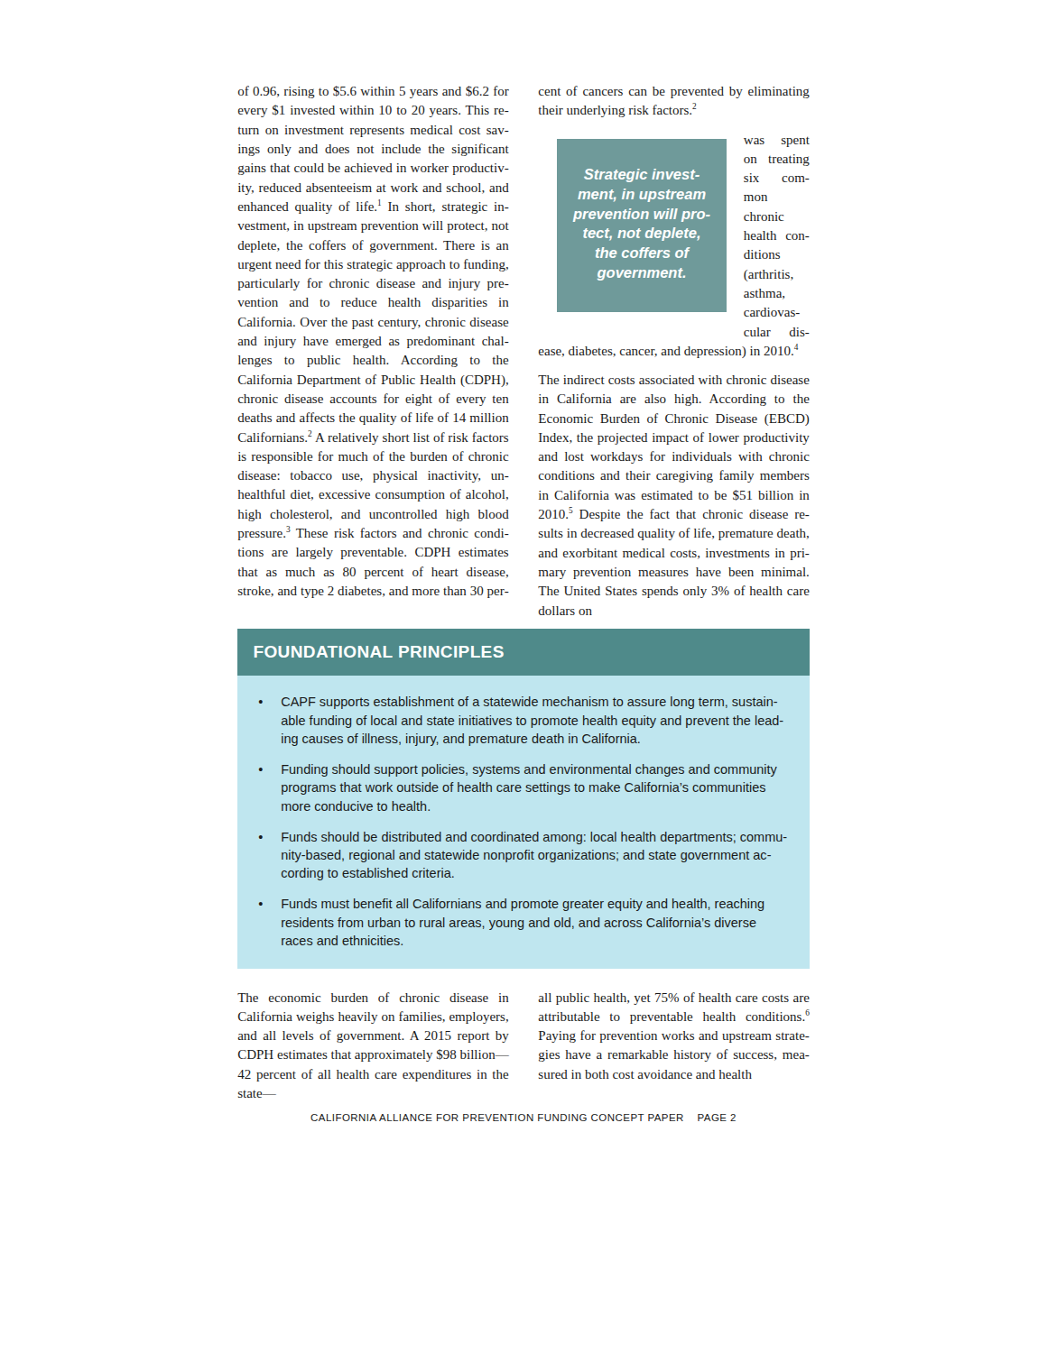of 0.96, rising to $5.6 within 5 years and $6.2 for every $1 invested within 10 to 20 years. This return on investment represents medical cost savings only and does not include the significant gains that could be achieved in worker productivity, reduced absenteeism at work and school, and enhanced quality of life.1 In short, strategic investment, in upstream prevention will protect, not deplete, the coffers of government. There is an urgent need for this strategic approach to funding, particularly for chronic disease and injury prevention and to reduce health disparities in California. Over the past century, chronic disease and injury have emerged as predominant challenges to public health. According to the California Department of Public Health (CDPH), chronic disease accounts for eight of every ten deaths and affects the quality of life of 14 million Californians.2 A relatively short list of risk factors is responsible for much of the burden of chronic disease: tobacco use, physical inactivity, unhealthful diet, excessive consumption of alcohol, high cholesterol, and uncontrolled high blood pressure.3 These risk factors and chronic conditions are largely preventable. CDPH estimates that as much as 80 percent of heart disease, stroke, and type 2 diabetes, and more than 30 percent of cancers can be prevented by eliminating their underlying risk factors.2
Strategic investment, in upstream prevention will protect, not deplete, the coffers of government.
was spent on treating six common chronic health conditions (arthritis, asthma, cardiovascular disease, diabetes, cancer, and depression) in 2010.4
The indirect costs associated with chronic disease in California are also high. According to the Economic Burden of Chronic Disease (EBCD) Index, the projected impact of lower productivity and lost workdays for individuals with chronic conditions and their caregiving family members in California was estimated to be $51 billion in 2010.5 Despite the fact that chronic disease results in decreased quality of life, premature death, and exorbitant medical costs, investments in primary prevention measures have been minimal. The United States spends only 3% of health care dollars on
FOUNDATIONAL PRINCIPLES
CAPF supports establishment of a statewide mechanism to assure long term, sustainable funding of local and state initiatives to promote health equity and prevent the leading causes of illness, injury, and premature death in California.
Funding should support policies, systems and environmental changes and community programs that work outside of health care settings to make California’s communities more conducive to health.
Funds should be distributed and coordinated among: local health departments; community-based, regional and statewide nonprofit organizations; and state government according to established criteria.
Funds must benefit all Californians and promote greater equity and health, reaching residents from urban to rural areas, young and old, and across California’s diverse races and ethnicities.
The economic burden of chronic disease in California weighs heavily on families, employers, and all levels of government. A 2015 report by CDPH estimates that approximately $98 billion—42 percent of all health care expenditures in the state—
all public health, yet 75% of health care costs are attributable to preventable health conditions.6 Paying for prevention works and upstream strategies have a remarkable history of success, measured in both cost avoidance and health
CALIFORNIA ALLIANCE FOR PREVENTION FUNDING CONCEPT PAPER PAGE 2